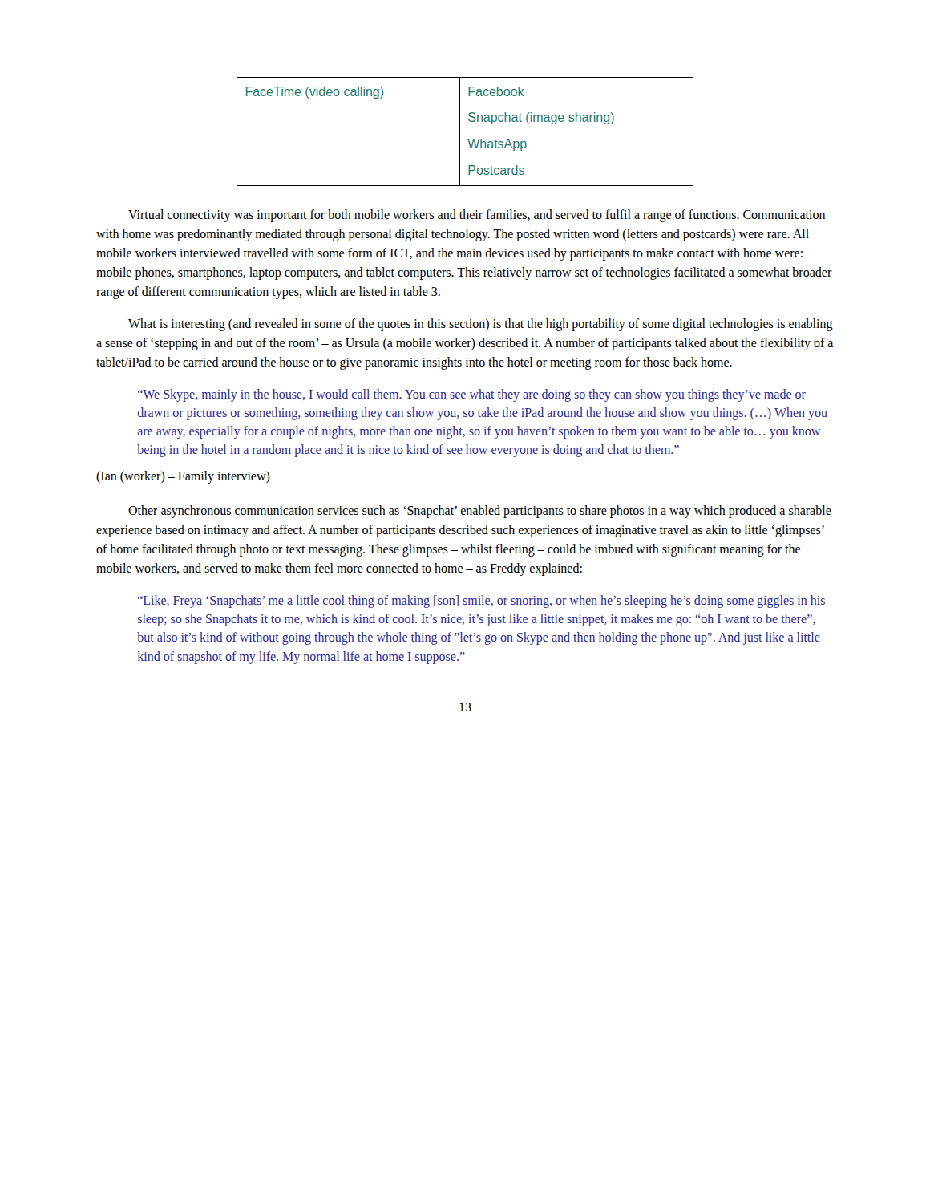| FaceTime (video calling) | Facebook Snapchat (image sharing) WhatsApp Postcards |
Virtual connectivity was important for both mobile workers and their families, and served to fulfil a range of functions. Communication with home was predominantly mediated through personal digital technology. The posted written word (letters and postcards) were rare. All mobile workers interviewed travelled with some form of ICT, and the main devices used by participants to make contact with home were: mobile phones, smartphones, laptop computers, and tablet computers. This relatively narrow set of technologies facilitated a somewhat broader range of different communication types, which are listed in table 3.
What is interesting (and revealed in some of the quotes in this section) is that the high portability of some digital technologies is enabling a sense of ‘stepping in and out of the room’ – as Ursula (a mobile worker) described it. A number of participants talked about the flexibility of a tablet/iPad to be carried around the house or to give panoramic insights into the hotel or meeting room for those back home.
“We Skype, mainly in the house, I would call them. You can see what they are doing so they can show you things they’ve made or drawn or pictures or something, something they can show you, so take the iPad around the house and show you things. (…) When you are away, especially for a couple of nights, more than one night, so if you haven’t spoken to them you want to be able to… you know being in the hotel in a random place and it is nice to kind of see how everyone is doing and chat to them.”
(Ian (worker) – Family interview)
Other asynchronous communication services such as ‘Snapchat’ enabled participants to share photos in a way which produced a sharable experience based on intimacy and affect. A number of participants described such experiences of imaginative travel as akin to little ‘glimpses’ of home facilitated through photo or text messaging. These glimpses – whilst fleeting – could be imbued with significant meaning for the mobile workers, and served to make them feel more connected to home – as Freddy explained:
“Like, Freya ‘Snapchats’ me a little cool thing of making [son] smile, or snoring, or when he’s sleeping he’s doing some giggles in his sleep; so she Snapchats it to me, which is kind of cool. It’s nice, it’s just like a little snippet, it makes me go: “oh I want to be there”, but also it’s kind of without going through the whole thing of "let’s go on Skype and then holding the phone up". And just like a little kind of snapshot of my life. My normal life at home I suppose.”
13